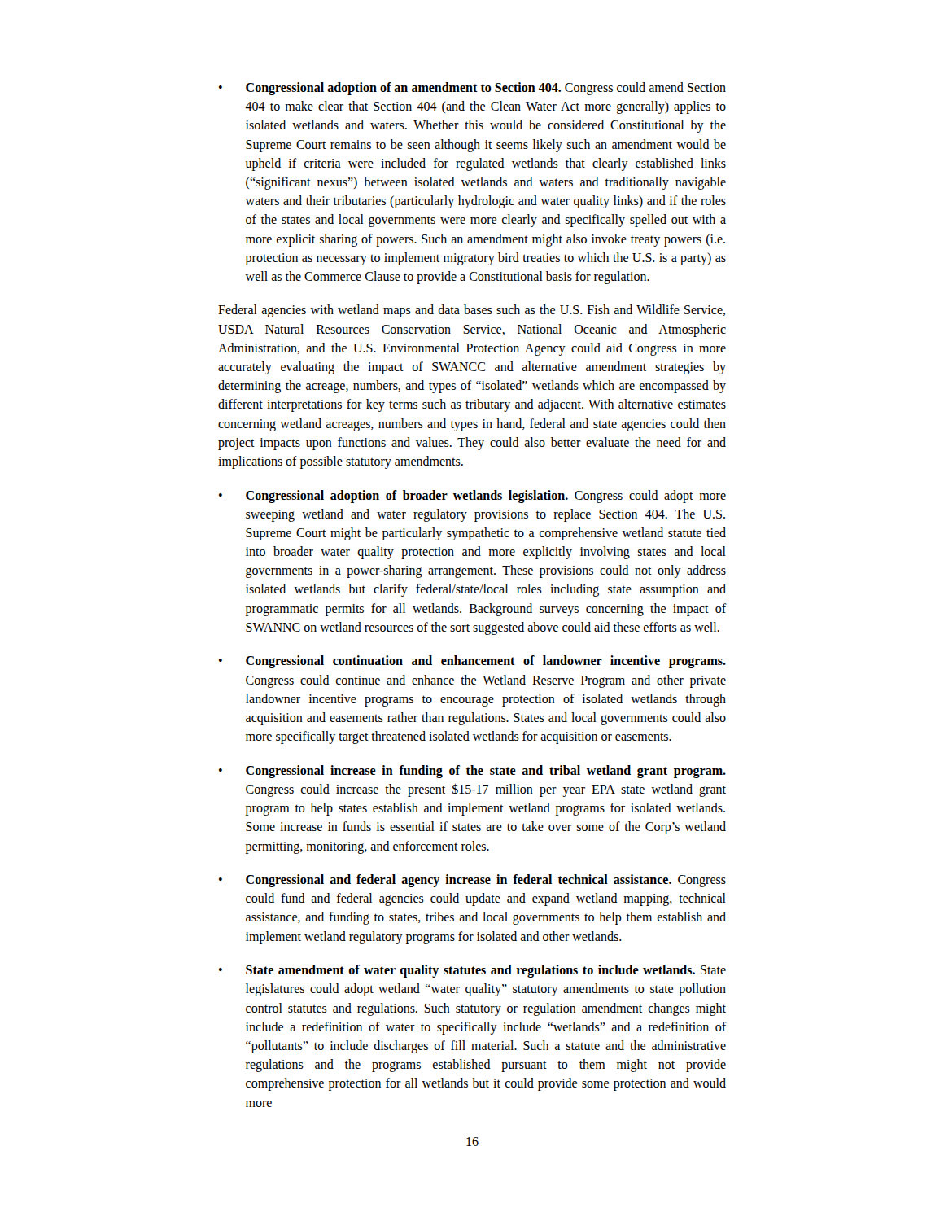•
Congressional adoption of an amendment to Section 404. Congress could amend Section 404 to make clear that Section 404 (and the Clean Water Act more generally) applies to isolated wetlands and waters. Whether this would be considered Constitutional by the Supreme Court remains to be seen although it seems likely such an amendment would be upheld if criteria were included for regulated wetlands that clearly established links (“significant nexus”) between isolated wetlands and waters and traditionally navigable waters and their tributaries (particularly hydrologic and water quality links) and if the roles of the states and local governments were more clearly and specifically spelled out with a more explicit sharing of powers. Such an amendment might also invoke treaty powers (i.e. protection as necessary to implement migratory bird treaties to which the U.S. is a party) as well as the Commerce Clause to provide a Constitutional basis for regulation.
Federal agencies with wetland maps and data bases such as the U.S. Fish and Wildlife Service, USDA Natural Resources Conservation Service, National Oceanic and Atmospheric Administration, and the U.S. Environmental Protection Agency could aid Congress in more accurately evaluating the impact of SWANCC and alternative amendment strategies by determining the acreage, numbers, and types of “isolated” wetlands which are encompassed by different interpretations for key terms such as tributary and adjacent. With alternative estimates concerning wetland acreages, numbers and types in hand, federal and state agencies could then project impacts upon functions and values. They could also better evaluate the need for and implications of possible statutory amendments.
•
Congressional adoption of broader wetlands legislation. Congress could adopt more sweeping wetland and water regulatory provisions to replace Section 404. The U.S. Supreme Court might be particularly sympathetic to a comprehensive wetland statute tied into broader water quality protection and more explicitly involving states and local governments in a power-sharing arrangement. These provisions could not only address isolated wetlands but clarify federal/state/local roles including state assumption and programmatic permits for all wetlands. Background surveys concerning the impact of SWANNC on wetland resources of the sort suggested above could aid these efforts as well.
•
Congressional continuation and enhancement of landowner incentive programs. Congress could continue and enhance the Wetland Reserve Program and other private landowner incentive programs to encourage protection of isolated wetlands through acquisition and easements rather than regulations. States and local governments could also more specifically target threatened isolated wetlands for acquisition or easements.
•
Congressional increase in funding of the state and tribal wetland grant program. Congress could increase the present $15-17 million per year EPA state wetland grant program to help states establish and implement wetland programs for isolated wetlands. Some increase in funds is essential if states are to take over some of the Corp’s wetland permitting, monitoring, and enforcement roles.
•
Congressional and federal agency increase in federal technical assistance. Congress could fund and federal agencies could update and expand wetland mapping, technical assistance, and funding to states, tribes and local governments to help them establish and implement wetland regulatory programs for isolated and other wetlands.
•
State amendment of water quality statutes and regulations to include wetlands. State legislatures could adopt wetland “water quality” statutory amendments to state pollution control statutes and regulations. Such statutory or regulation amendment changes might include a redefinition of water to specifically include “wetlands” and a redefinition of “pollutants” to include discharges of fill material. Such a statute and the administrative regulations and the programs established pursuant to them might not provide comprehensive protection for all wetlands but it could provide some protection and would more
16